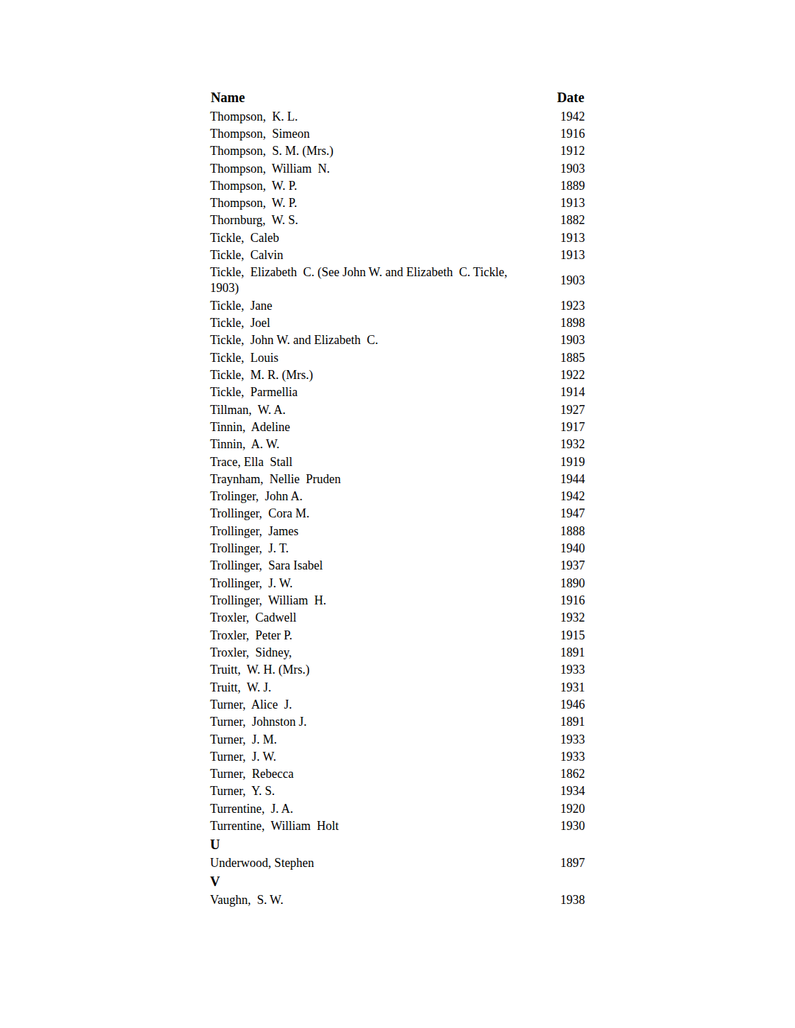| Name | Date |
| --- | --- |
| Thompson, K. L. | 1942 |
| Thompson, Simeon | 1916 |
| Thompson, S. M. (Mrs.) | 1912 |
| Thompson, William N. | 1903 |
| Thompson, W. P. | 1889 |
| Thompson, W. P. | 1913 |
| Thornburg, W. S. | 1882 |
| Tickle, Caleb | 1913 |
| Tickle, Calvin | 1913 |
| Tickle, Elizabeth C. (See John W. and Elizabeth C. Tickle, 1903) | 1903 |
| Tickle, Jane | 1923 |
| Tickle, Joel | 1898 |
| Tickle, John W. and Elizabeth C. | 1903 |
| Tickle, Louis | 1885 |
| Tickle, M. R. (Mrs.) | 1922 |
| Tickle, Parmellia | 1914 |
| Tillman, W. A. | 1927 |
| Tinnin, Adeline | 1917 |
| Tinnin, A. W. | 1932 |
| Trace, Ella Stall | 1919 |
| Traynham, Nellie Pruden | 1944 |
| Trolinger, John A. | 1942 |
| Trollinger, Cora M. | 1947 |
| Trollinger, James | 1888 |
| Trollinger, J. T. | 1940 |
| Trollinger, Sara Isabel | 1937 |
| Trollinger, J. W. | 1890 |
| Trollinger, William H. | 1916 |
| Troxler, Cadwell | 1932 |
| Troxler, Peter P. | 1915 |
| Troxler, Sidney, | 1891 |
| Truitt, W. H. (Mrs.) | 1933 |
| Truitt, W. J. | 1931 |
| Turner, Alice J. | 1946 |
| Turner, Johnston J. | 1891 |
| Turner, J. M. | 1933 |
| Turner, J. W. | 1933 |
| Turner, Rebecca | 1862 |
| Turner, Y. S. | 1934 |
| Turrentine, J. A. | 1920 |
| Turrentine, William Holt | 1930 |
| U | |
| Underwood, Stephen | 1897 |
| V | |
| Vaughn, S. W. | 1938 |